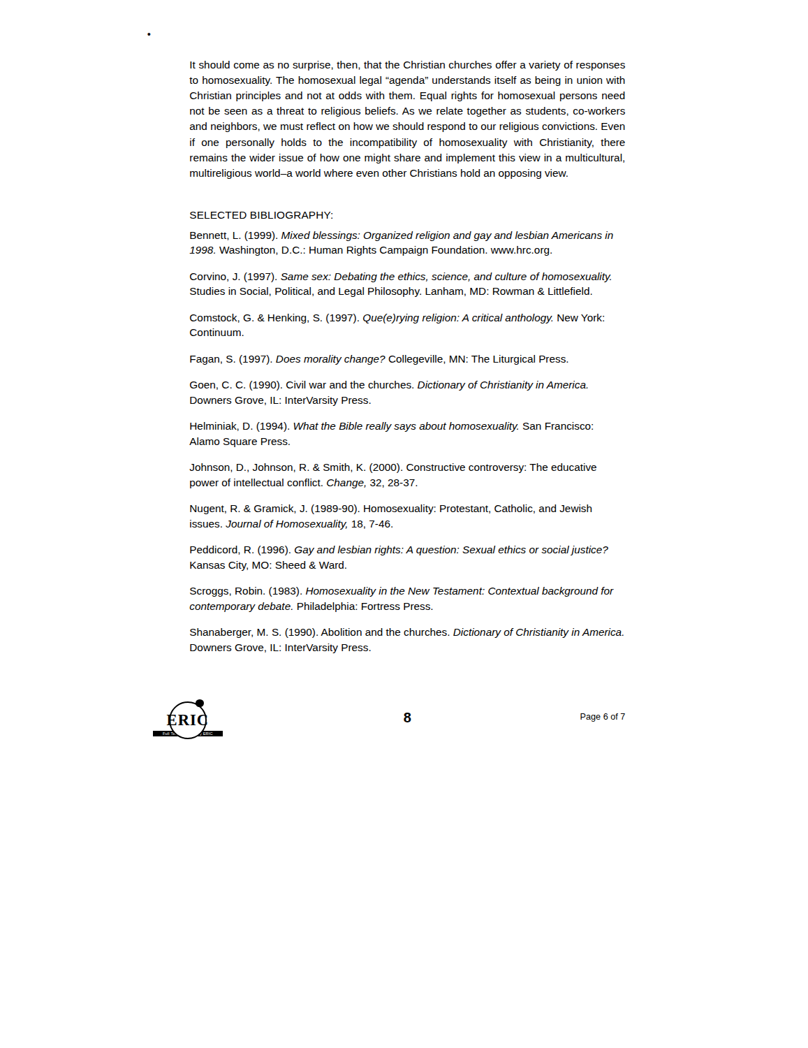•
It should come as no surprise, then, that the Christian churches offer a variety of responses to homosexuality. The homosexual legal “agenda” understands itself as being in union with Christian principles and not at odds with them. Equal rights for homosexual persons need not be seen as a threat to religious beliefs. As we relate together as students, co-workers and neighbors, we must reflect on how we should respond to our religious convictions. Even if one personally holds to the incompatibility of homosexuality with Christianity, there remains the wider issue of how one might share and implement this view in a multicultural, multireligious world–a world where even other Christians hold an opposing view.
SELECTED BIBLIOGRAPHY:
Bennett, L. (1999). Mixed blessings: Organized religion and gay and lesbian Americans in 1998. Washington, D.C.: Human Rights Campaign Foundation. www.hrc.org.
Corvino, J. (1997). Same sex: Debating the ethics, science, and culture of homosexuality. Studies in Social, Political, and Legal Philosophy. Lanham, MD: Rowman & Littlefield.
Comstock, G. & Henking, S. (1997). Que(e)rying religion: A critical anthology. New York: Continuum.
Fagan, S. (1997). Does morality change? Collegeville, MN: The Liturgical Press.
Goen, C. C. (1990). Civil war and the churches. Dictionary of Christianity in America. Downers Grove, IL: InterVarsity Press.
Helminiak, D. (1994). What the Bible really says about homosexuality. San Francisco: Alamo Square Press.
Johnson, D., Johnson, R. & Smith, K. (2000). Constructive controversy: The educative power of intellectual conflict. Change, 32, 28-37.
Nugent, R. & Gramick, J. (1989-90). Homosexuality: Protestant, Catholic, and Jewish issues. Journal of Homosexuality, 18, 7-46.
Peddicord, R. (1996). Gay and lesbian rights: A question: Sexual ethics or social justice? Kansas City, MO: Sheed & Ward.
Scroggs, Robin. (1983). Homosexuality in the New Testament: Contextual background for contemporary debate. Philadelphia: Fortress Press.
Shanaberger, M. S. (1990). Abolition and the churches. Dictionary of Christianity in America. Downers Grove, IL: InterVarsity Press.
ERIC
Full Text Provided by ERIC
8
Page 6 of 7